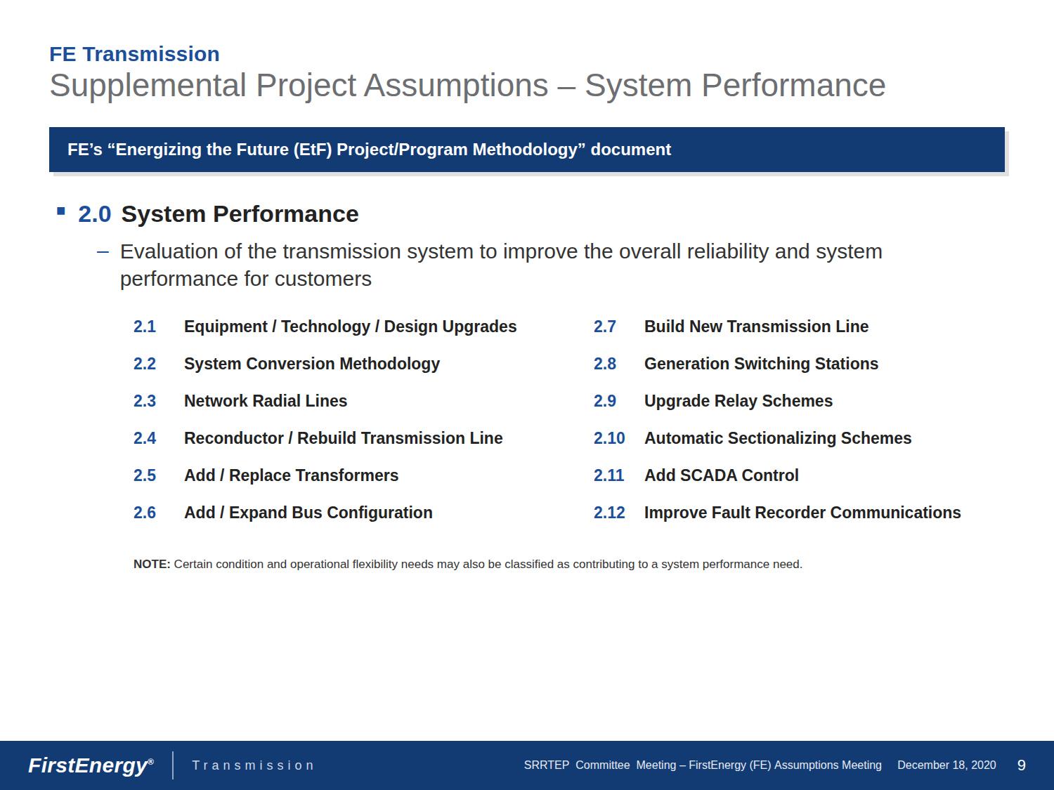FE Transmission
Supplemental Project Assumptions – System Performance
FE’s “Energizing the Future (EtF) Project/Program Methodology” document
■
2.0 System Performance
–
Evaluation of the transmission system to improve the overall reliability and system performance for customers
2.1
Equipment / Technology / Design Upgrades
2.2
System Conversion Methodology
2.3
Network Radial Lines
2.4
Reconductor / Rebuild Transmission Line
2.5
Add / Replace Transformers
2.6
Add / Expand Bus Configuration
2.7
Build New Transmission Line
2.8
Generation Switching Stations
2.9
Upgrade Relay Schemes
2.10
Automatic Sectionalizing Schemes
2.11
Add SCADA Control
2.12
Improve Fault Recorder Communications
NOTE: Certain condition and operational flexibility needs may also be classified as contributing to a system performance need.
FirstEnergy®
Transmission
SRRTEP Committee Meeting – FirstEnergy (FE) Assumptions Meeting December 18, 2020
9